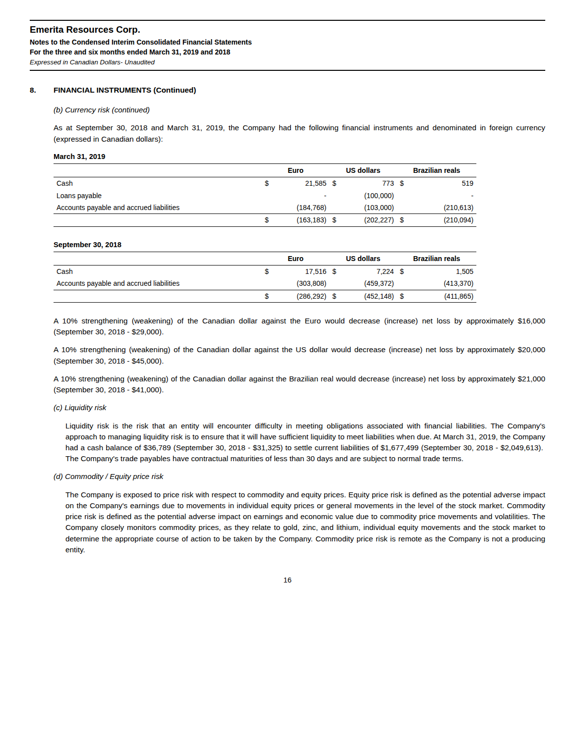Emerita Resources Corp.
Notes to the Condensed Interim Consolidated Financial Statements
For the three and six months ended March 31, 2019 and 2018
Expressed in Canadian Dollars- Unaudited
8. FINANCIAL INSTRUMENTS (Continued)
(b) Currency risk (continued)
As at September 30, 2018 and March 31, 2019, the Company had the following financial instruments and denominated in foreign currency (expressed in Canadian dollars):
March 31, 2019
| | Euro | US dollars | Brazilian reals |
| --- | --- | --- | --- |
| Cash | $ | 21,585 | $ | 773 | $ | 519 |
| Loans payable | | - | | (100,000) | | - |
| Accounts payable and accrued liabilities | | (184,768) | | (103,000) | | (210,613) |
| | $ | (163,183) | $ | (202,227) | $ | (210,094) |
September 30, 2018
| | Euro | US dollars | Brazilian reals |
| --- | --- | --- | --- |
| Cash | $ | 17,516 | $ | 7,224 | $ | 1,505 |
| Accounts payable and accrued liabilities | | (303,808) | | (459,372) | | (413,370) |
| | $ | (286,292) | $ | (452,148) | $ | (411,865) |
A 10% strengthening (weakening) of the Canadian dollar against the Euro would decrease (increase) net loss by approximately $16,000 (September 30, 2018 - $29,000).
A 10% strengthening (weakening) of the Canadian dollar against the US dollar would decrease (increase) net loss by approximately $20,000 (September 30, 2018 - $45,000).
A 10% strengthening (weakening) of the Canadian dollar against the Brazilian real would decrease (increase) net loss by approximately $21,000 (September 30, 2018 - $41,000).
(c) Liquidity risk
Liquidity risk is the risk that an entity will encounter difficulty in meeting obligations associated with financial liabilities. The Company's approach to managing liquidity risk is to ensure that it will have sufficient liquidity to meet liabilities when due. At March 31, 2019, the Company had a cash balance of $36,789 (September 30, 2018 - $31,325) to settle current liabilities of $1,677,499 (September 30, 2018 - $2,049,613). The Company's trade payables have contractual maturities of less than 30 days and are subject to normal trade terms.
(d) Commodity / Equity price risk
The Company is exposed to price risk with respect to commodity and equity prices. Equity price risk is defined as the potential adverse impact on the Company's earnings due to movements in individual equity prices or general movements in the level of the stock market. Commodity price risk is defined as the potential adverse impact on earnings and economic value due to commodity price movements and volatilities. The Company closely monitors commodity prices, as they relate to gold, zinc, and lithium, individual equity movements and the stock market to determine the appropriate course of action to be taken by the Company. Commodity price risk is remote as the Company is not a producing entity.
16